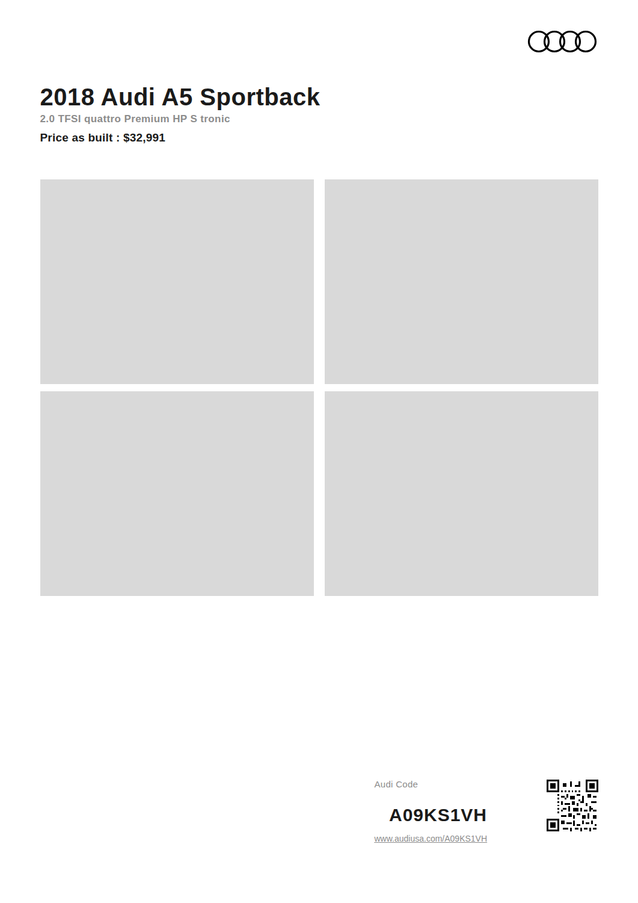2018 Audi A5 Sportback
2.0 TFSI quattro Premium HP S tronic
Price as built : $32,991
Audi Code
A09KS1VH
www.audiusa.com/A09KS1VH